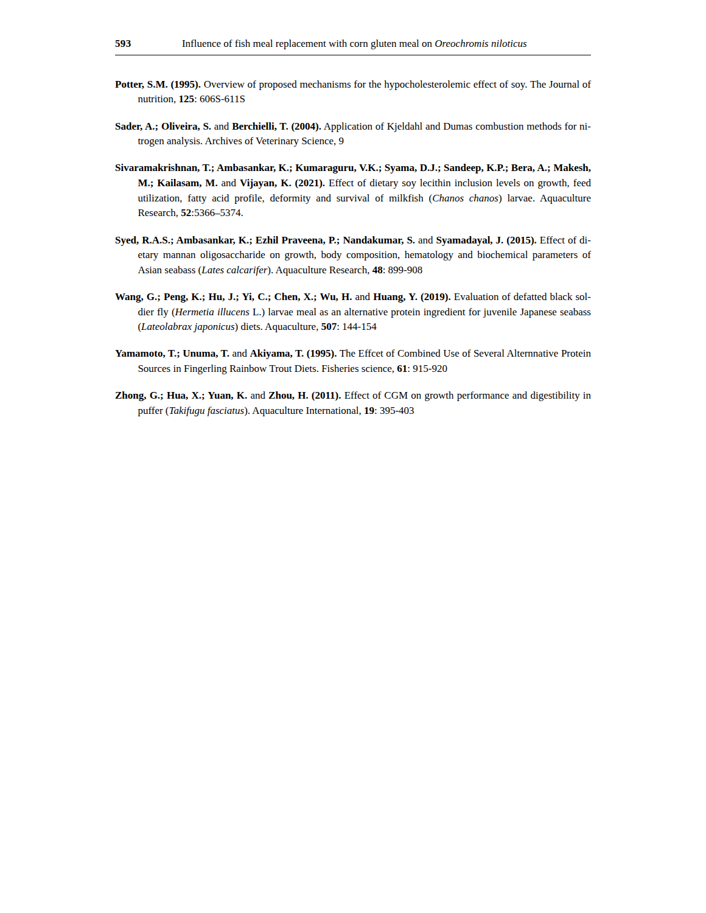593 Influence of fish meal replacement with corn gluten meal on Oreochromis niloticus
Potter, S.M. (1995). Overview of proposed mechanisms for the hypocholesterolemic effect of soy. The Journal of nutrition, 125: 606S-611S
Sader, A.; Oliveira, S. and Berchielli, T. (2004). Application of Kjeldahl and Dumas combustion methods for nitrogen analysis. Archives of Veterinary Science, 9
Sivaramakrishnan, T.; Ambasankar, K.; Kumaraguru, V.K.; Syama, D.J.; Sandeep, K.P.; Bera, A.; Makesh, M.; Kailasam, M. and Vijayan, K. (2021). Effect of dietary soy lecithin inclusion levels on growth, feed utilization, fatty acid profile, deformity and survival of milkfish (Chanos chanos) larvae. Aquaculture Research, 52:5366–5374.
Syed, R.A.S.; Ambasankar, K.; Ezhil Praveena, P.; Nandakumar, S. and Syamadayal, J. (2015). Effect of dietary mannan oligosaccharide on growth, body composition, hematology and biochemical parameters of Asian seabass (Lates calcarifer). Aquaculture Research, 48: 899-908
Wang, G.; Peng, K.; Hu, J.; Yi, C.; Chen, X.; Wu, H. and Huang, Y. (2019). Evaluation of defatted black soldier fly (Hermetia illucens L.) larvae meal as an alternative protein ingredient for juvenile Japanese seabass (Lateolabrax japonicus) diets. Aquaculture, 507: 144-154
Yamamoto, T.; Unuma, T. and Akiyama, T. (1995). The Effcet of Combined Use of Several Alternnative Protein Sources in Fingerling Rainbow Trout Diets. Fisheries science, 61: 915-920
Zhong, G.; Hua, X.; Yuan, K. and Zhou, H. (2011). Effect of CGM on growth performance and digestibility in puffer (Takifugu fasciatus). Aquaculture International, 19: 395-403